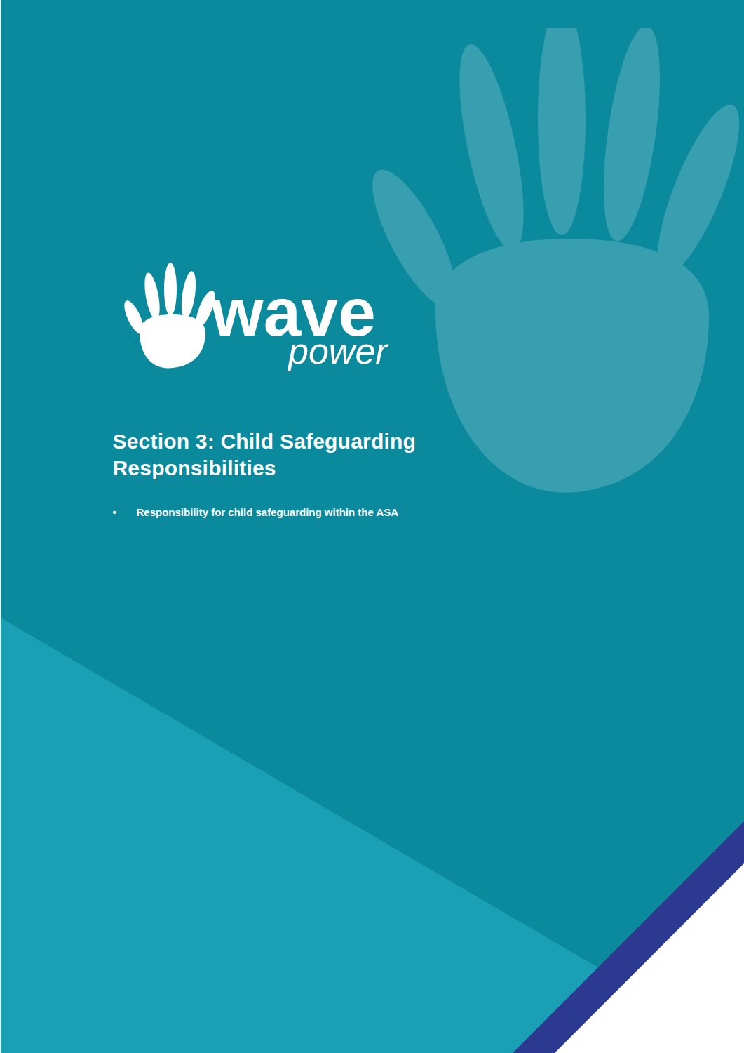wave power
Section 3: Child Safeguarding
Responsibilities
Responsibility for child safeguarding within the ASA